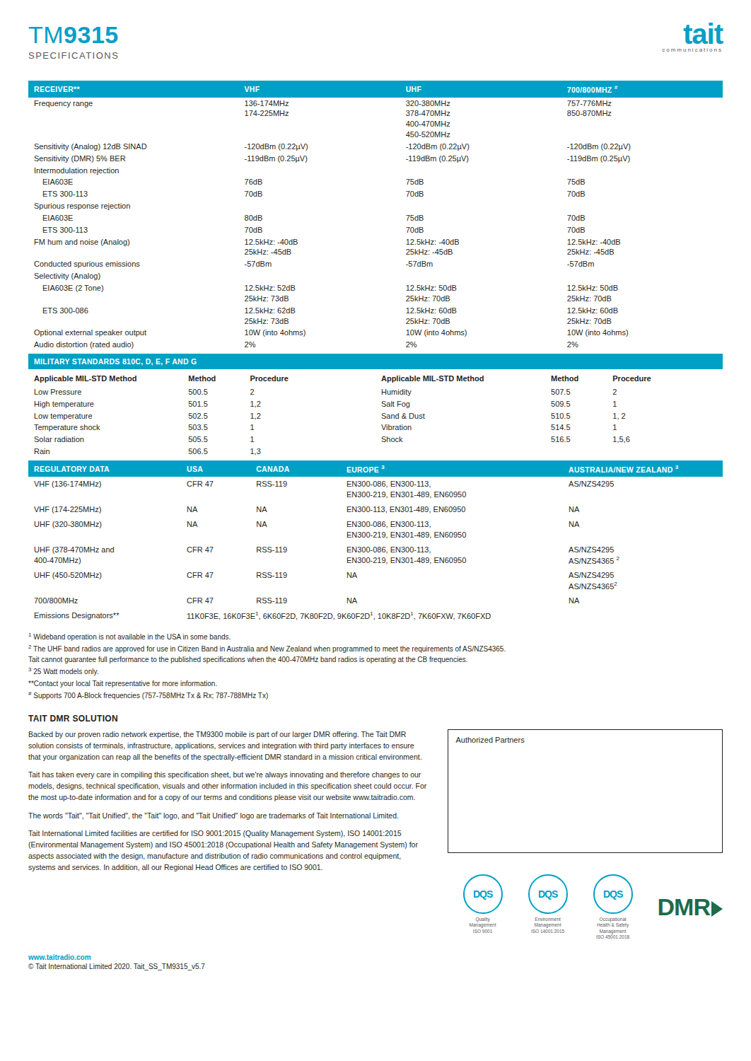TM9315
SPECIFICATIONS
tait
communications
| RECEIVER** | VHF | UHF | 700/800MHZ # |
| --- | --- | --- | --- |
| Frequency range | 136-174MHz 174-225MHz | 320-380MHz 378-470MHz 400-470MHz 450-520MHz | 757-776MHz 850-870MHz |
| Sensitivity (Analog) 12dB SINAD | -120dBm (0.22µV) | -120dBm (0.22µV) | -120dBm (0.22µV) |
| Sensitivity (DMR) 5% BER | -119dBm (0.25µV) | -119dBm (0.25µV) | -119dBm (0.25µV) |
| Intermodulation rejection | | | |
| EIA603E | 76dB | 75dB | 75dB |
| ETS 300-113 | 70dB | 70dB | 70dB |
| Spurious response rejection | | | |
| EIA603E | 80dB | 75dB | 70dB |
| ETS 300-113 | 70dB | 70dB | 70dB |
| FM hum and noise (Analog) | 12.5kHz: -40dB 25kHz: -45dB | 12.5kHz: -40dB 25kHz: -45dB | 12.5kHz: -40dB 25kHz: -45dB |
| Conducted spurious emissions | -57dBm | -57dBm | -57dBm |
| Selectivity (Analog) | | | |
| EIA603E (2 Tone) | 12.5kHz: 52dB 25kHz: 73dB | 12.5kHz: 50dB 25kHz: 70dB | 12.5kHz: 50dB 25kHz: 70dB |
| ETS 300-086 | 12.5kHz: 62dB 25kHz: 73dB | 12.5kHz: 60dB 25kHz: 70dB | 12.5kHz: 60dB 25kHz: 70dB |
| Optional external speaker output | 10W (into 4ohms) | 10W (into 4ohms) | 10W (into 4ohms) |
| Audio distortion (rated audio) | 2% | 2% | 2% |
| MILITARY STANDARDS 810C, D, E, F AND G |
| --- |
| Applicable MIL-STD Method | Method | Procedure | Applicable MIL-STD Method | Method | Procedure |
| Low Pressure | 500.5 | 2 | Humidity | 507.5 | 2 |
| High temperature | 501.5 | 1,2 | Salt Fog | 509.5 | 1 |
| Low temperature | 502.5 | 1,2 | Sand & Dust | 510.5 | 1, 2 |
| Temperature shock | 503.5 | 1 | Vibration | 514.5 | 1 |
| Solar radiation | 505.5 | 1 | Shock | 516.5 | 1,5,6 |
| Rain | 506.5 | 1,3 | | | |
| REGULATORY DATA | USA | CANADA | EUROPE 3 | AUSTRALIA/NEW ZEALAND 3 |
| --- | --- | --- | --- | --- |
| VHF (136-174MHz) | CFR 47 | RSS-119 | EN300-086, EN300-113, EN300-219, EN301-489, EN60950 | AS/NZS4295 |
| VHF (174-225MHz) | NA | NA | EN300-113, EN301-489, EN60950 | NA |
| UHF (320-380MHz) | NA | NA | EN300-086, EN300-113, EN300-219, EN301-489, EN60950 | NA |
| UHF (378-470MHz and 400-470MHz) | CFR 47 | RSS-119 | EN300-086, EN300-113, EN300-219, EN301-489, EN60950 | AS/NZS4295 AS/NZS4365 2 |
| UHF (450-520MHz) | CFR 47 | RSS-119 | NA | AS/NZS4295 AS/NZS4365 2 |
| 700/800MHz | CFR 47 | RSS-119 | NA | NA |
| Emissions Designators** | 11K0F3E, 16K0F3E 1 , 6K60F2D, 7K80F2D, 9K60F2D 1 , 10K8F2D 1 , 7K60FXW, 7K60FXD |
1 Wideband operation is not available in the USA in some bands.
2 The UHF band radios are approved for use in Citizen Band in Australia and New Zealand when programmed to meet the requirements of AS/NZS4365.
Tait cannot guarantee full performance to the published specifications when the 400-470MHz band radios is operating at the CB frequencies.
3 25 Watt models only.
**Contact your local Tait representative for more information.
# Supports 700 A-Block frequencies (757-758MHz Tx & Rx; 787-788MHz Tx)
TAIT DMR SOLUTION
Backed by our proven radio network expertise, the TM9300 mobile is part of our larger DMR offering. The Tait DMR solution consists of terminals, infrastructure, applications, services and integration with third party interfaces to ensure that your organization can reap all the benefits of the spectrally-efficient DMR standard in a mission critical environment.
Tait has taken every care in compiling this specification sheet, but we're always innovating and therefore changes to our models, designs, technical specification, visuals and other information included in this specification sheet could occur. For the most up-to-date information and for a copy of our terms and conditions please visit our website www.taitradio.com.
The words "Tait", "Tait Unified", the "Tait" logo, and "Tait Unified" logo are trademarks of Tait International Limited.
Tait International Limited facilities are certified for ISO 9001:2015 (Quality Management System), ISO 14001:2015 (Environmental Management System) and ISO 45001:2018 (Occupational Health and Safety Management System) for aspects associated with the design, manufacture and distribution of radio communications and control equipment, systems and services. In addition, all our Regional Head Offices are certified to ISO 9001.
Authorized Partners
DQS
Quality
Management
ISO 9001
DQS
Environment
Management
ISO 14001:2015
DQS
Occupational
Health & Safety
Management
ISO 45001:2018
DMR
www.taitradio.com
© Tait International Limited 2020. Tait_SS_TM9315_v5.7